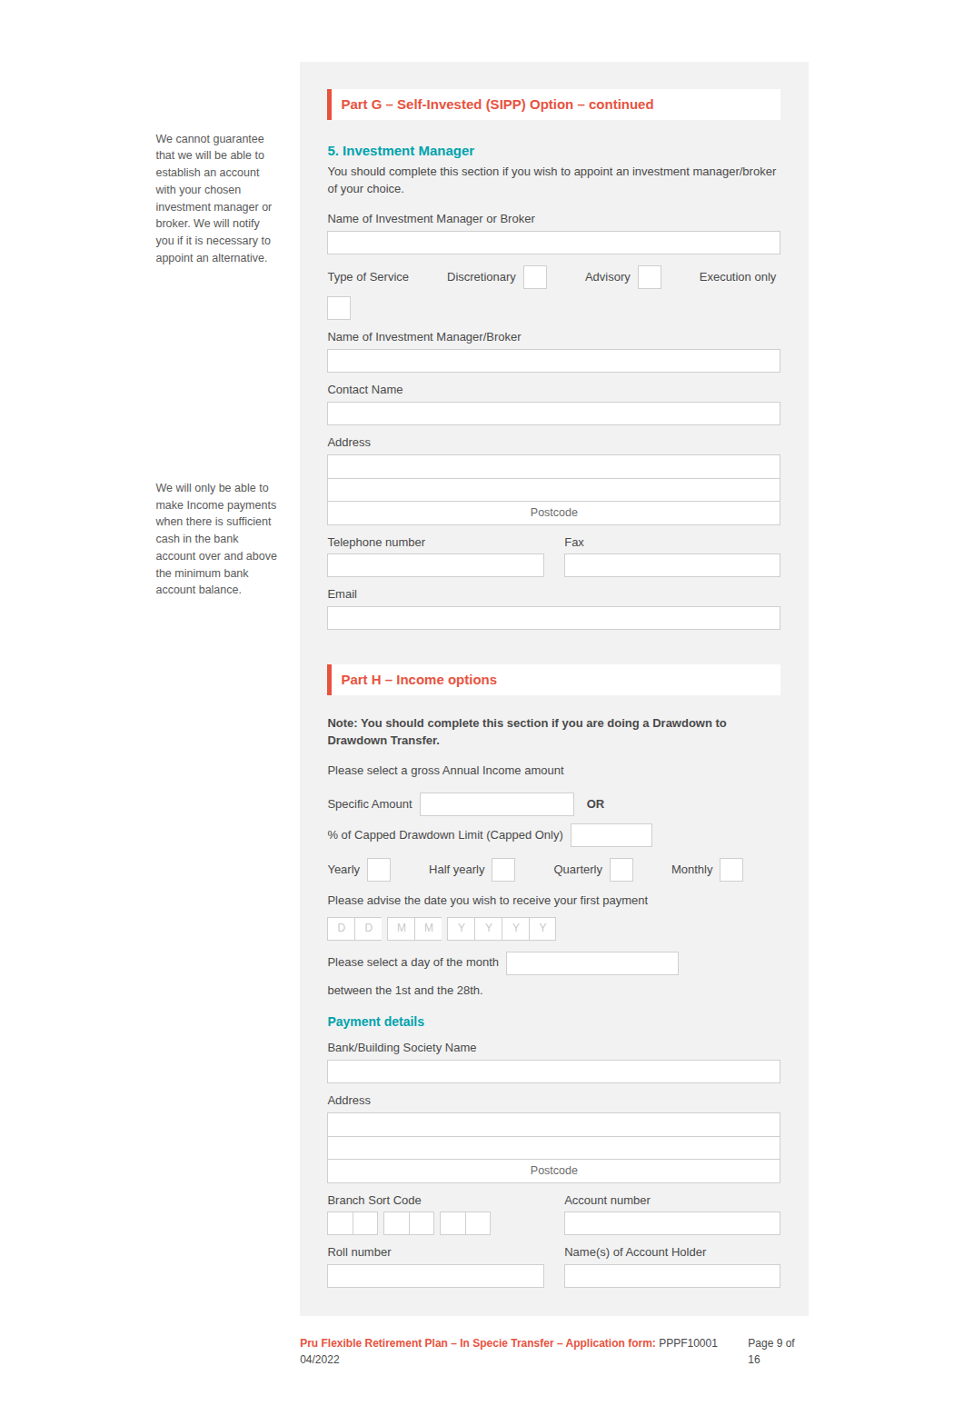We cannot guarantee that we will be able to establish an account with your chosen investment manager or broker. We will notify you if it is necessary to appoint an alternative.
We will only be able to make Income payments when there is sufficient cash in the bank account over and above the minimum bank account balance.
Part G – Self-Invested (SIPP) Option – continued
5. Investment Manager
You should complete this section if you wish to appoint an investment manager/broker of your choice.
Name of Investment Manager or Broker
Type of Service Discretionary Advisory Execution only
Name of Investment Manager/Broker Contact Name Address
Postcode
Telephone number
Fax
Email
Part H – Income options
Note: You should complete this section if you are doing a Drawdown to Drawdown Transfer.
Please select a gross Annual Income amount
Specific Amount OR % of Capped Drawdown Limit (Capped Only)
Yearly Half yearly Quarterly Monthly
Please advise the date you wish to receive your first payment DD MM YYYY
Please select a day of the month between the 1st and the 28th.
Payment details
Bank/Building Society Name Address
Postcode
Branch Sort Code
Account number
Roll number
Name(s) of Account Holder
Pru Flexible Retirement Plan – In Specie Transfer – Application form: PPPF10001 04/2022
Page 9 of 16